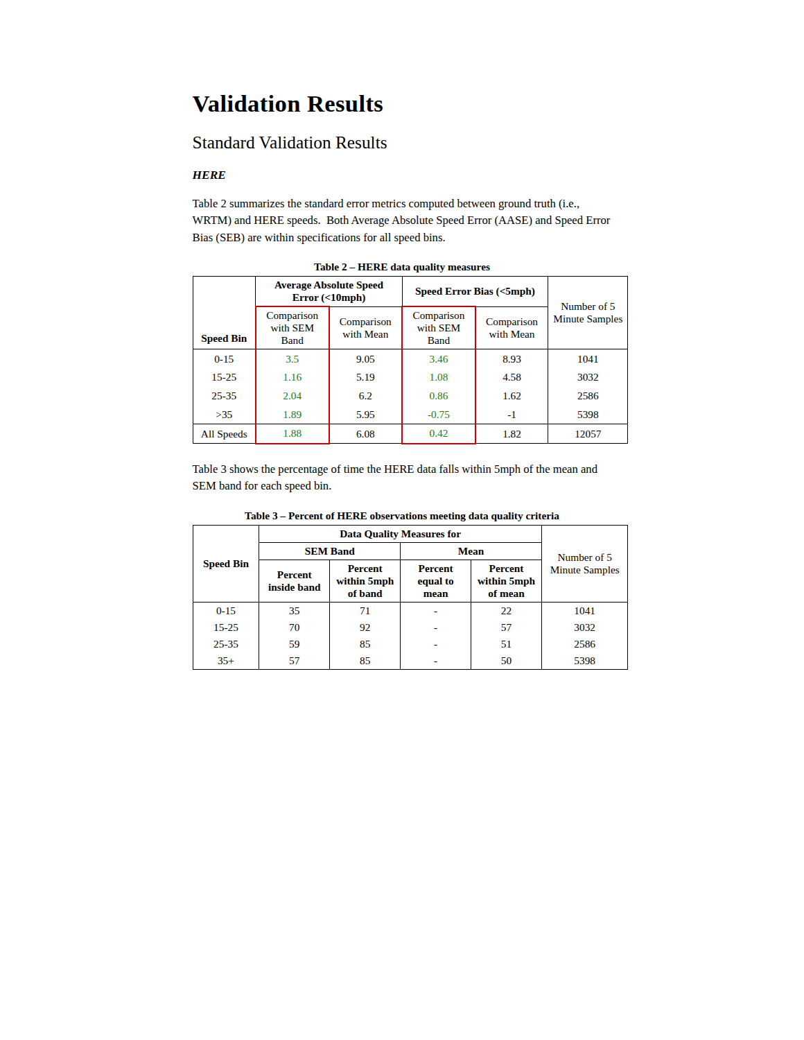Validation Results
Standard Validation Results
HERE
Table 2 summarizes the standard error metrics computed between ground truth (i.e., WRTM) and HERE speeds. Both Average Absolute Speed Error (AASE) and Speed Error Bias (SEB) are within specifications for all speed bins.
Table 2 – HERE data quality measures
| Speed Bin | Average Absolute Speed Error (<10mph) | Speed Error Bias (<5mph) | Number of 5 Minute Samples |
| Comparison with SEM Band | Comparison with Mean | Comparison with SEM Band | Comparison with Mean |
| 0-15 | 3.5 | 9.05 | 3.46 | 8.93 | 1041 |
| 15-25 | 1.16 | 5.19 | 1.08 | 4.58 | 3032 |
| 25-35 | 2.04 | 6.2 | 0.86 | 1.62 | 2586 |
| >35 | 1.89 | 5.95 | -0.75 | -1 | 5398 |
| All Speeds | 1.88 | 6.08 | 0.42 | 1.82 | 12057 |
Table 3 shows the percentage of time the HERE data falls within 5mph of the mean and SEM band for each speed bin.
Table 3 – Percent of HERE observations meeting data quality criteria
| Speed Bin | Data Quality Measures for | Number of 5 Minute Samples |
| SEM Band | Mean |
| Percent inside band | Percent within 5mph of band | Percent equal to mean | Percent within 5mph of mean |
| 0-15 | 35 | 71 | - | 22 | 1041 |
| 15-25 | 70 | 92 | - | 57 | 3032 |
| 25-35 | 59 | 85 | - | 51 | 2586 |
| 35+ | 57 | 85 | - | 50 | 5398 |